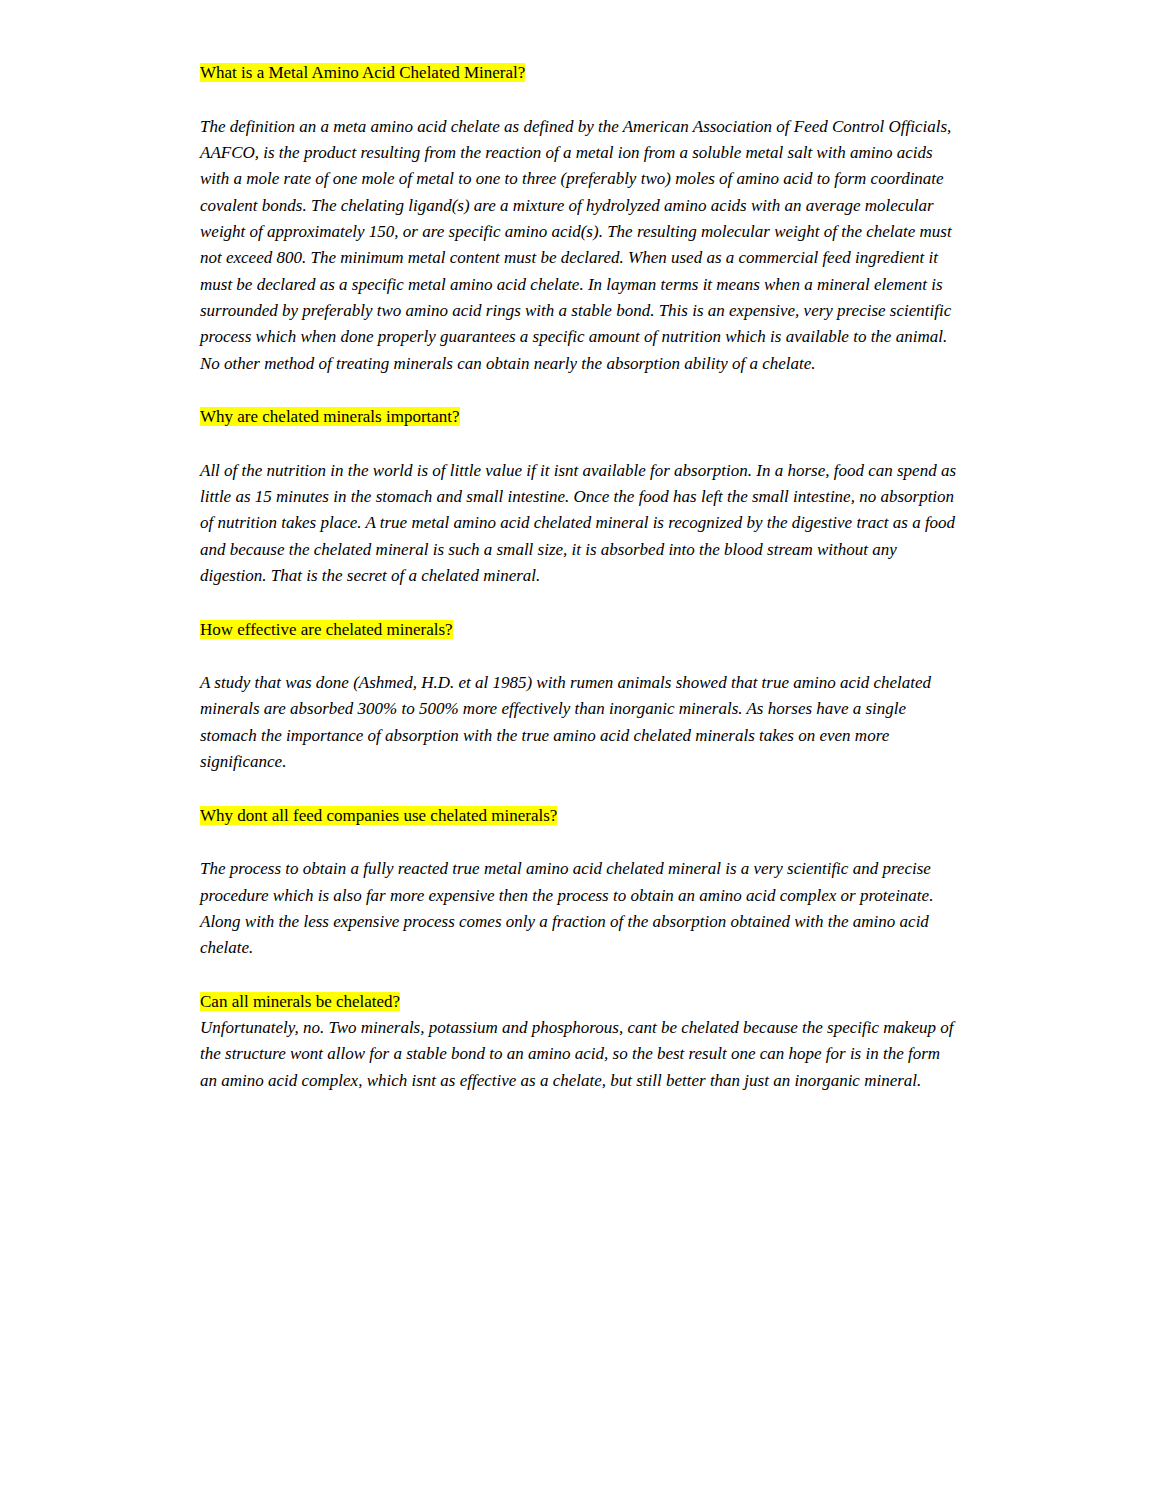What is a Metal Amino Acid Chelated Mineral?
The definition an a meta amino acid chelate as defined by the American Association of Feed Control Officials, AAFCO, is the product resulting from the reaction of a metal ion from a soluble metal salt with amino acids with a mole rate of one mole of metal to one to three (preferably two) moles of amino acid to form coordinate covalent bonds. The chelating ligand(s) are a mixture of hydrolyzed amino acids with an average molecular weight of approximately 150, or are specific amino acid(s). The resulting molecular weight of the chelate must not exceed 800. The minimum metal content must be declared. When used as a commercial feed ingredient it must be declared as a specific metal amino acid chelate. In layman terms it means when a mineral element is surrounded by preferably two amino acid rings with a stable bond. This is an expensive, very precise scientific process which when done properly guarantees a specific amount of nutrition which is available to the animal. No other method of treating minerals can obtain nearly the absorption ability of a chelate.
Why are chelated minerals important?
All of the nutrition in the world is of little value if it isnt available for absorption. In a horse, food can spend as little as 15 minutes in the stomach and small intestine. Once the food has left the small intestine, no absorption of nutrition takes place. A true metal amino acid chelated mineral is recognized by the digestive tract as a food and because the chelated mineral is such a small size, it is absorbed into the blood stream without any digestion. That is the secret of a chelated mineral.
How effective are chelated minerals?
A study that was done (Ashmed, H.D. et al 1985) with rumen animals showed that true amino acid chelated minerals are absorbed 300% to 500% more effectively than inorganic minerals. As horses have a single stomach the importance of absorption with the true amino acid chelated minerals takes on even more significance.
Why dont all feed companies use chelated minerals?
The process to obtain a fully reacted true metal amino acid chelated mineral is a very scientific and precise procedure which is also far more expensive then the process to obtain an amino acid complex or proteinate. Along with the less expensive process comes only a fraction of the absorption obtained with the amino acid chelate.
Can all minerals be chelated?
Unfortunately, no. Two minerals, potassium and phosphorous, cant be chelated because the specific makeup of the structure wont allow for a stable bond to an amino acid, so the best result one can hope for is in the form an amino acid complex, which isnt as effective as a chelate, but still better than just an inorganic mineral.